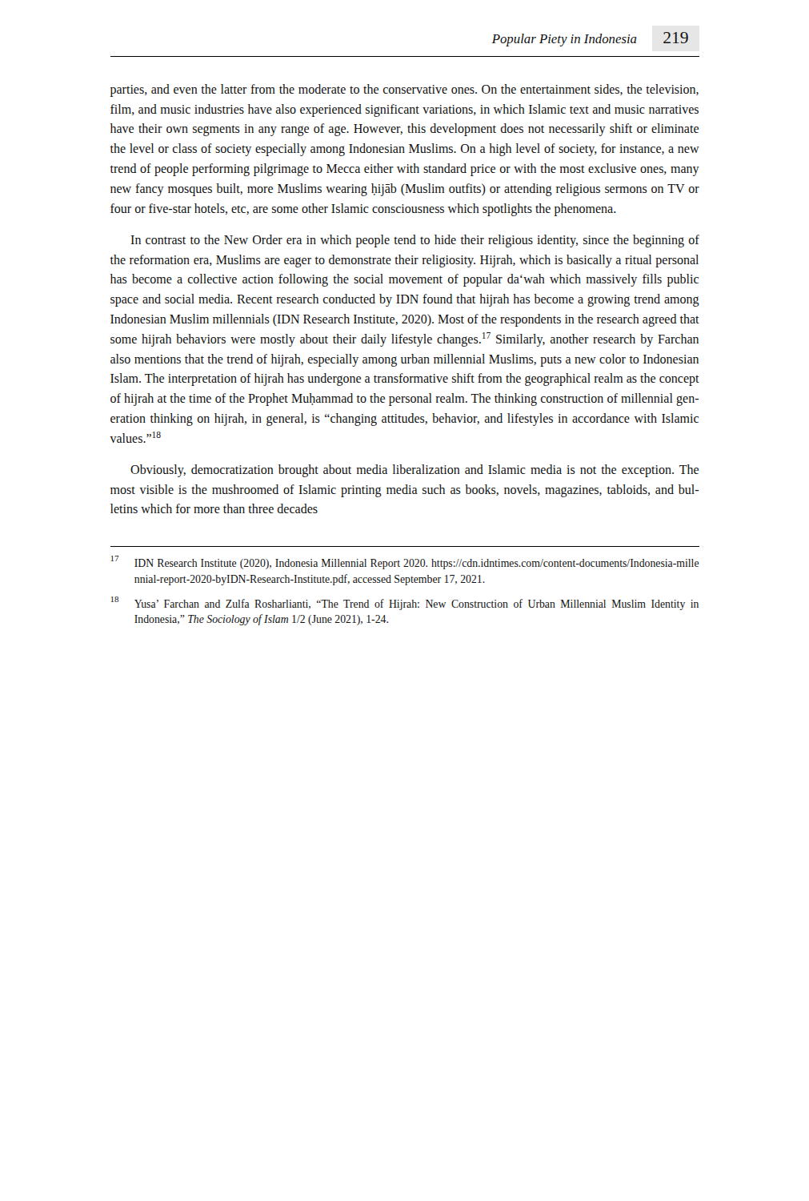Popular Piety in Indonesia 219
parties, and even the latter from the moderate to the conservative ones. On the entertainment sides, the television, film, and music industries have also experienced significant variations, in which Islamic text and music narratives have their own segments in any range of age. However, this development does not necessarily shift or eliminate the level or class of society especially among Indonesian Muslims. On a high level of society, for instance, a new trend of people performing pilgrimage to Mecca either with standard price or with the most exclusive ones, many new fancy mosques built, more Muslims wearing ḥijāb (Muslim outfits) or attending religious sermons on TV or four or five-star hotels, etc, are some other Islamic consciousness which spotlights the phenomena.
In contrast to the New Order era in which people tend to hide their religious identity, since the beginning of the reformation era, Muslims are eager to demonstrate their religiosity. Hijrah, which is basically a ritual personal has become a collective action following the social movement of popular da‘wah which massively fills public space and social media. Recent research conducted by IDN found that hijrah has become a growing trend among Indonesian Muslim millennials (IDN Research Institute, 2020). Most of the respondents in the research agreed that some hijrah behaviors were mostly about their daily lifestyle changes.17 Similarly, another research by Farchan also mentions that the trend of hijrah, especially among urban millennial Muslims, puts a new color to Indonesian Islam. The interpretation of hijrah has undergone a transformative shift from the geographical realm as the concept of hijrah at the time of the Prophet Muḥammad to the personal realm. The thinking construction of millennial generation thinking on hijrah, in general, is “changing attitudes, behavior, and lifestyles in accordance with Islamic values.”18
Obviously, democratization brought about media liberalization and Islamic media is not the exception. The most visible is the mushroomed of Islamic printing media such as books, novels, magazines, tabloids, and bulletins which for more than three decades
IDN Research Institute (2020), Indonesia Millennial Report 2020. https://cdn.idntimes.com/content-documents/Indonesia-millennial-report-2020-byIDN-Research-Institute.pdf, accessed September 17, 2021.
Yusa’ Farchan and Zulfa Rosharlianti, “The Trend of Hijrah: New Construction of Urban Millennial Muslim Identity in Indonesia,” The Sociology of Islam 1/2 (June 2021), 1-24.